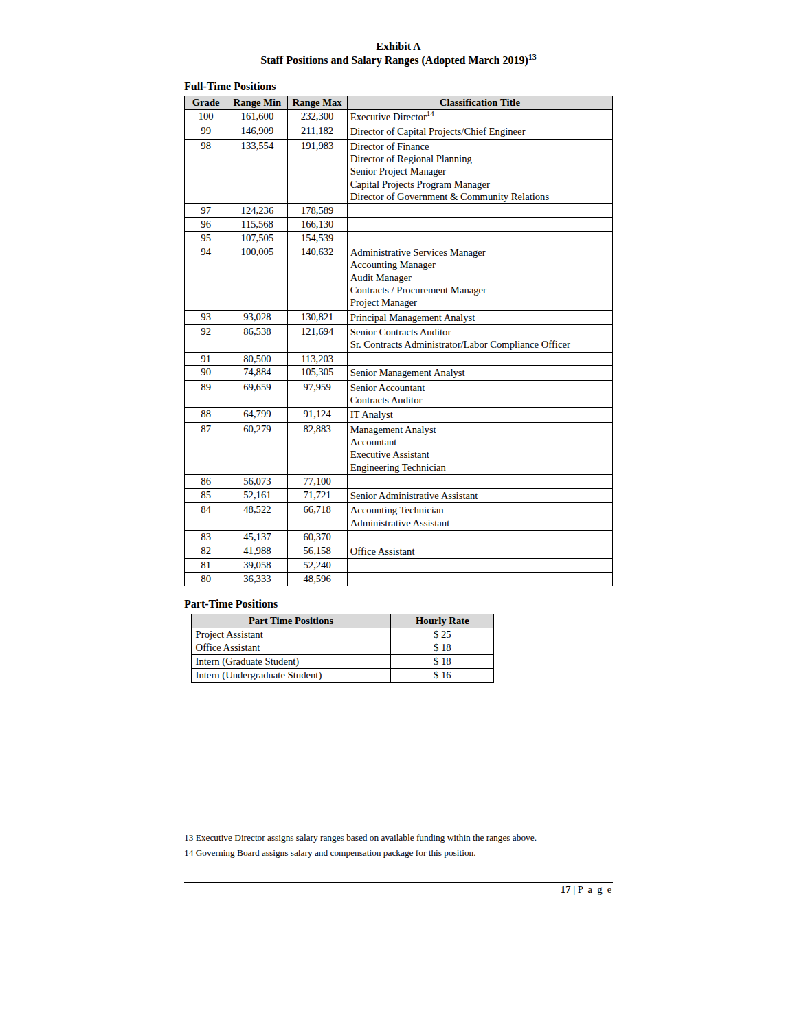Exhibit A
Staff Positions and Salary Ranges (Adopted March 2019)13
Full-Time Positions
| Grade | Range Min | Range Max | Classification Title |
| --- | --- | --- | --- |
| 100 | 161,600 | 232,300 | Executive Director 14 |
| 99 | 146,909 | 211,182 | Director of Capital Projects/Chief Engineer |
| 98 | 133,554 | 191,983 | Director of Finance Director of Regional Planning Senior Project Manager Capital Projects Program Manager Director of Government & Community Relations |
| 97 | 124,236 | 178,589 | |
| 96 | 115,568 | 166,130 | |
| 95 | 107,505 | 154,539 | |
| 94 | 100,005 | 140,632 | Administrative Services Manager Accounting Manager Audit Manager Contracts / Procurement Manager Project Manager |
| 93 | 93,028 | 130,821 | Principal Management Analyst |
| 92 | 86,538 | 121,694 | Senior Contracts Auditor Sr. Contracts Administrator/Labor Compliance Officer |
| 91 | 80,500 | 113,203 | |
| 90 | 74,884 | 105,305 | Senior Management Analyst |
| 89 | 69,659 | 97,959 | Senior Accountant Contracts Auditor |
| 88 | 64,799 | 91,124 | IT Analyst |
| 87 | 60,279 | 82,883 | Management Analyst Accountant Executive Assistant Engineering Technician |
| 86 | 56,073 | 77,100 | |
| 85 | 52,161 | 71,721 | Senior Administrative Assistant |
| 84 | 48,522 | 66,718 | Accounting Technician Administrative Assistant |
| 83 | 45,137 | 60,370 | |
| 82 | 41,988 | 56,158 | Office Assistant |
| 81 | 39,058 | 52,240 | |
| 80 | 36,333 | 48,596 | |
Part-Time Positions
| Part Time Positions | Hourly Rate |
| --- | --- |
| Project Assistant | $ 25 |
| Office Assistant | $ 18 |
| Intern (Graduate Student) | $ 18 |
| Intern (Undergraduate Student) | $ 16 |
13 Executive Director assigns salary ranges based on available funding within the ranges above.
14 Governing Board assigns salary and compensation package for this position.
17 | P a g e